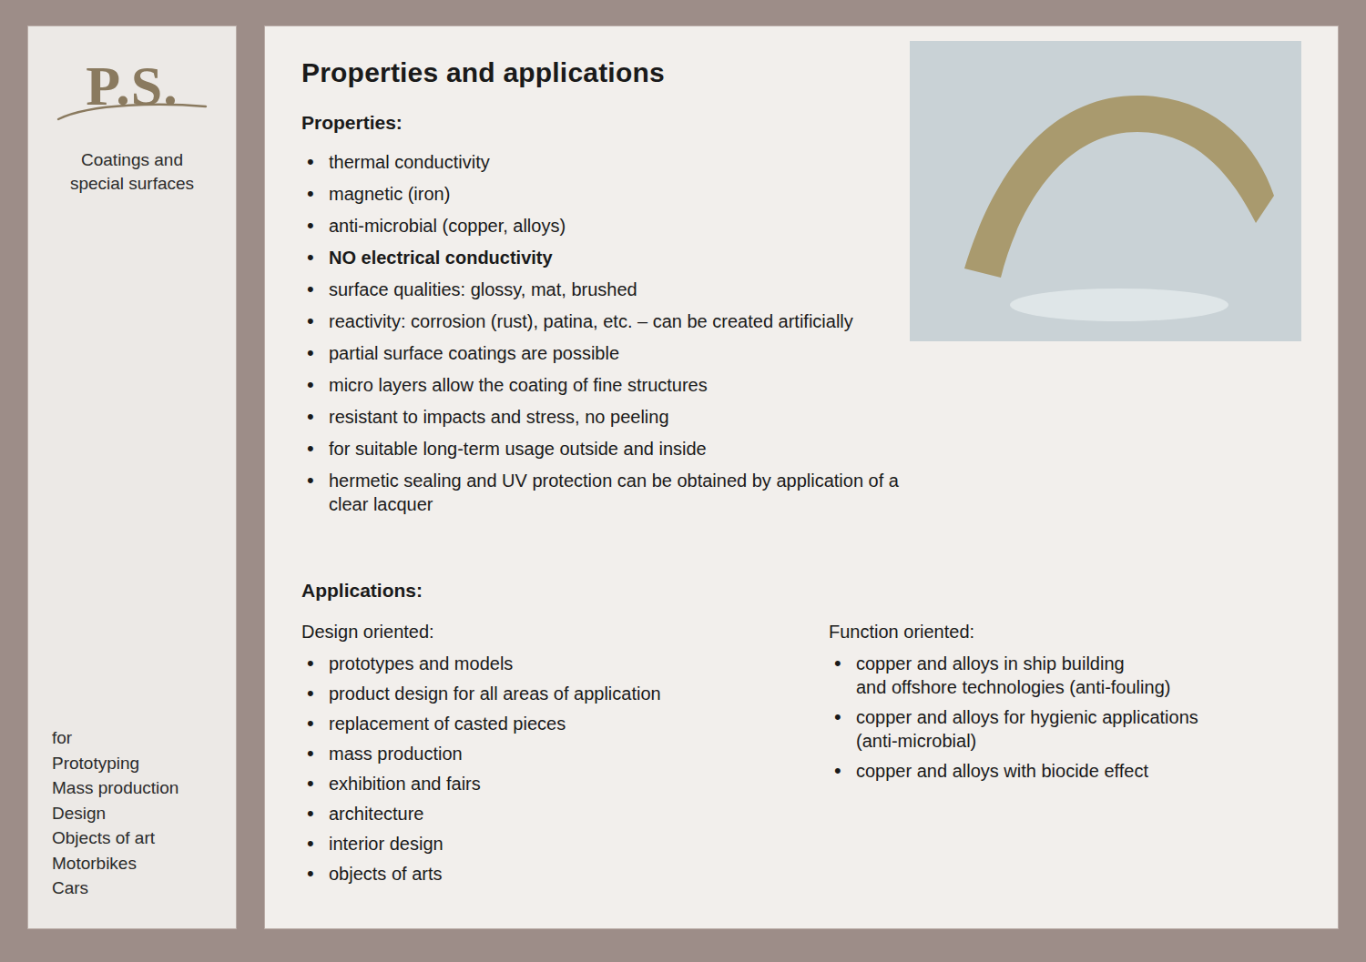P.S.
Coatings and
special surfaces
for
Prototyping
Mass production
Design
Objects of art
Motorbikes
Cars
Properties and applications
Properties:
thermal conductivity
magnetic (iron)
anti-microbial (copper, alloys)
NO electrical conductivity
surface qualities: glossy, mat, brushed
reactivity: corrosion (rust), patina, etc. – can be created artificially
partial surface coatings are possible
micro layers allow the coating of fine structures
resistant to impacts and stress, no peeling
for suitable long-term usage outside and inside
hermetic sealing and UV protection can be obtained by application of a clear lacquer
Applications:
Design oriented:
prototypes and models
product design for all areas of application
replacement of casted pieces
mass production
exhibition and fairs
architecture
interior design
objects of arts
Function oriented:
copper and alloys in ship buildingand offshore technologies (anti-fouling)
copper and alloys for hygienic applications(anti-microbial)
copper and alloys with biocide effect